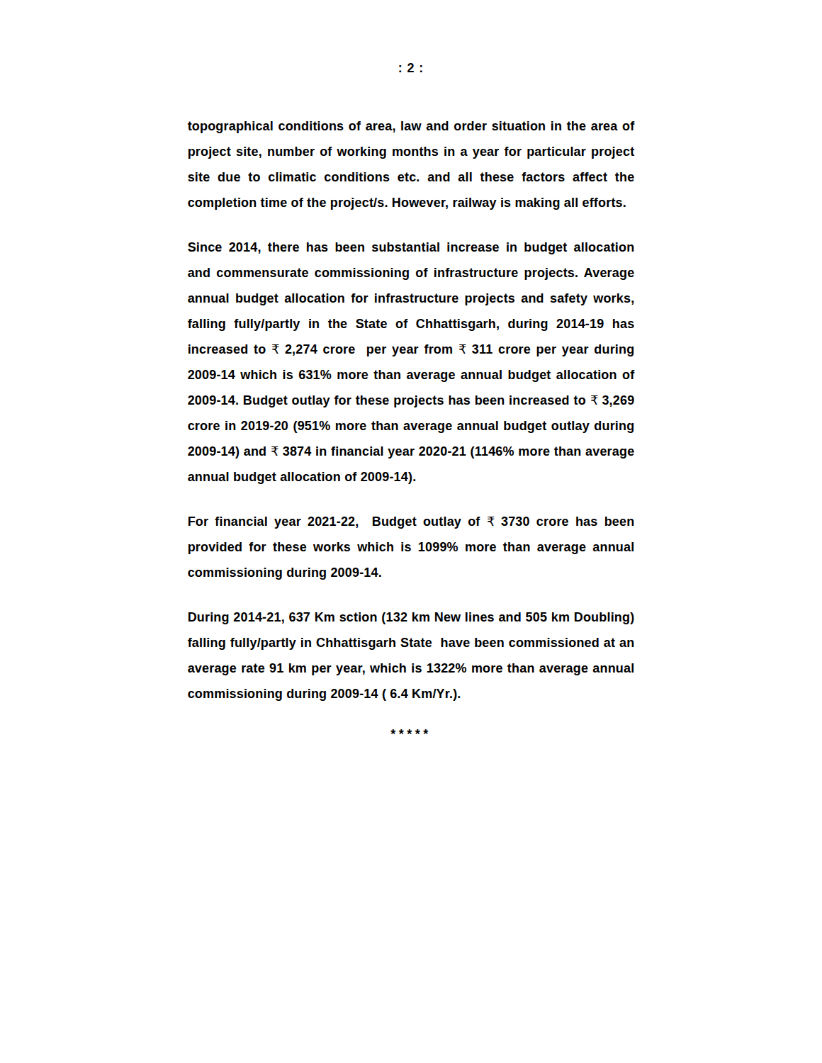: 2 :
topographical conditions of area, law and order situation in the area of project site, number of working months in a year for particular project site due to climatic conditions etc. and all these factors affect the completion time of the project/s. However, railway is making all efforts.
Since 2014, there has been substantial increase in budget allocation and commensurate commissioning of infrastructure projects. Average annual budget allocation for infrastructure projects and safety works, falling fully/partly in the State of Chhattisgarh, during 2014-19 has increased to ₹ 2,274 crore per year from ₹ 311 crore per year during 2009-14 which is 631% more than average annual budget allocation of 2009-14. Budget outlay for these projects has been increased to ₹ 3,269 crore in 2019-20 (951% more than average annual budget outlay during 2009-14) and ₹ 3874 in financial year 2020-21 (1146% more than average annual budget allocation of 2009-14).
For financial year 2021-22, Budget outlay of ₹ 3730 crore has been provided for these works which is 1099% more than average annual commissioning during 2009-14.
During 2014-21, 637 Km sction (132 km New lines and 505 km Doubling) falling fully/partly in Chhattisgarh State have been commissioned at an average rate 91 km per year, which is 1322% more than average annual commissioning during 2009-14 ( 6.4 Km/Yr.).
*****